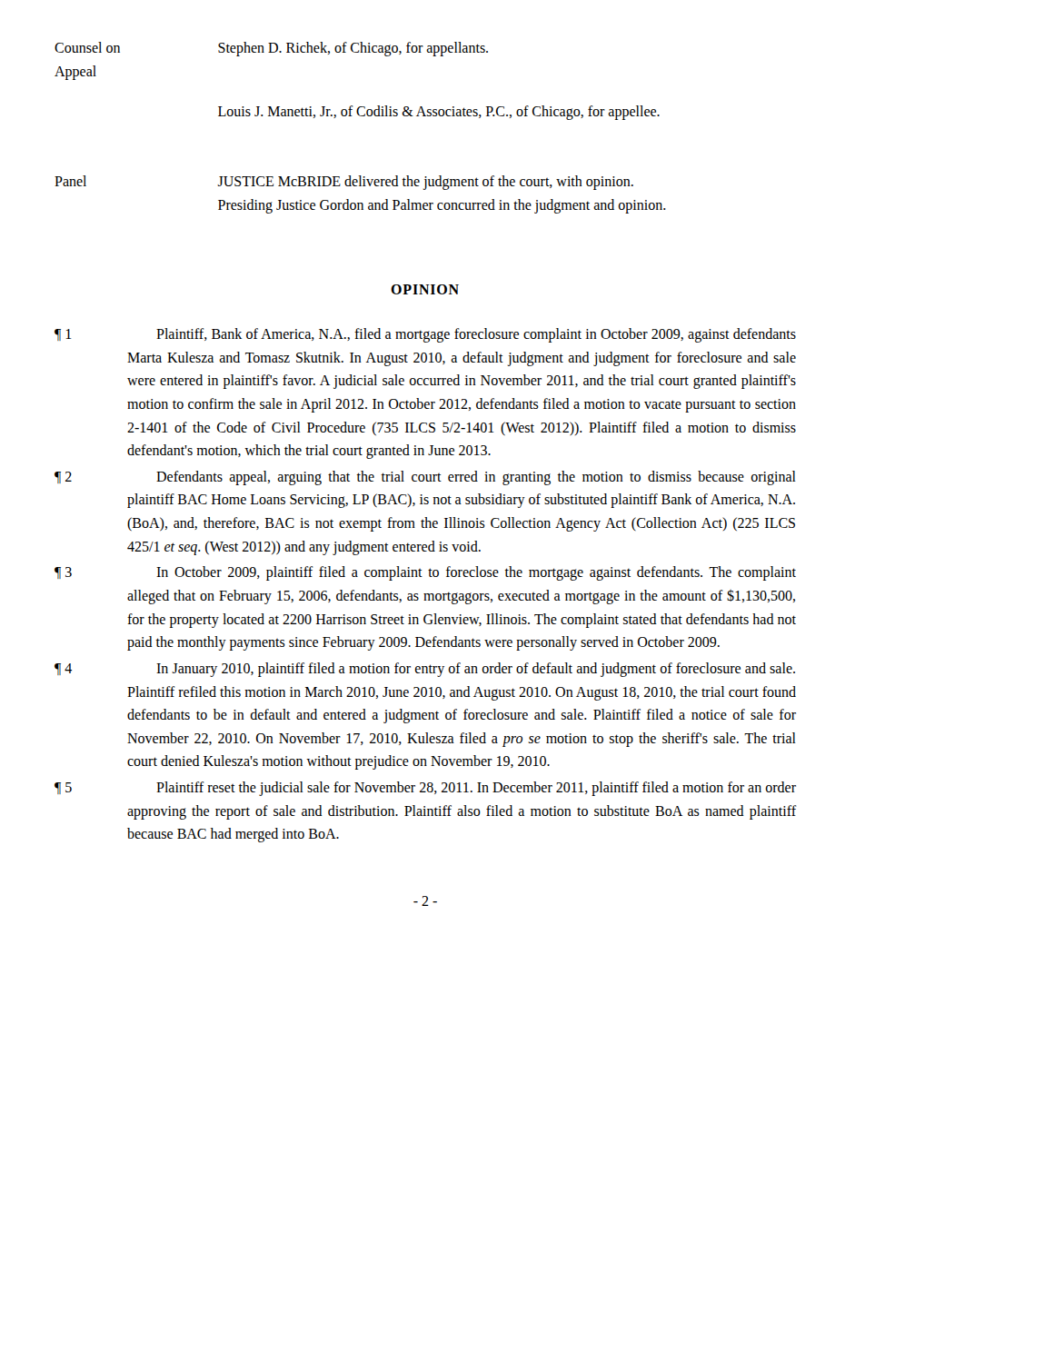| Counsel on Appeal | Stephen D. Richek, of Chicago, for appellants. |
| | Louis J. Manetti, Jr., of Codilis & Associates, P.C., of Chicago, for appellee. |
| Panel | JUSTICE McBRIDE delivered the judgment of the court, with opinion. Presiding Justice Gordon and Palmer concurred in the judgment and opinion. |
OPINION
¶ 1
Plaintiff, Bank of America, N.A., filed a mortgage foreclosure complaint in October 2009, against defendants Marta Kulesza and Tomasz Skutnik. In August 2010, a default judgment and judgment for foreclosure and sale were entered in plaintiff's favor. A judicial sale occurred in November 2011, and the trial court granted plaintiff's motion to confirm the sale in April 2012. In October 2012, defendants filed a motion to vacate pursuant to section 2-1401 of the Code of Civil Procedure (735 ILCS 5/2-1401 (West 2012)). Plaintiff filed a motion to dismiss defendant's motion, which the trial court granted in June 2013.
¶ 2
Defendants appeal, arguing that the trial court erred in granting the motion to dismiss because original plaintiff BAC Home Loans Servicing, LP (BAC), is not a subsidiary of substituted plaintiff Bank of America, N.A. (BoA), and, therefore, BAC is not exempt from the Illinois Collection Agency Act (Collection Act) (225 ILCS 425/1 et seq. (West 2012)) and any judgment entered is void.
¶ 3
In October 2009, plaintiff filed a complaint to foreclose the mortgage against defendants. The complaint alleged that on February 15, 2006, defendants, as mortgagors, executed a mortgage in the amount of $1,130,500, for the property located at 2200 Harrison Street in Glenview, Illinois. The complaint stated that defendants had not paid the monthly payments since February 2009. Defendants were personally served in October 2009.
¶ 4
In January 2010, plaintiff filed a motion for entry of an order of default and judgment of foreclosure and sale. Plaintiff refiled this motion in March 2010, June 2010, and August 2010. On August 18, 2010, the trial court found defendants to be in default and entered a judgment of foreclosure and sale. Plaintiff filed a notice of sale for November 22, 2010. On November 17, 2010, Kulesza filed a pro se motion to stop the sheriff's sale. The trial court denied Kulesza's motion without prejudice on November 19, 2010.
¶ 5
Plaintiff reset the judicial sale for November 28, 2011. In December 2011, plaintiff filed a motion for an order approving the report of sale and distribution. Plaintiff also filed a motion to substitute BoA as named plaintiff because BAC had merged into BoA.
- 2 -